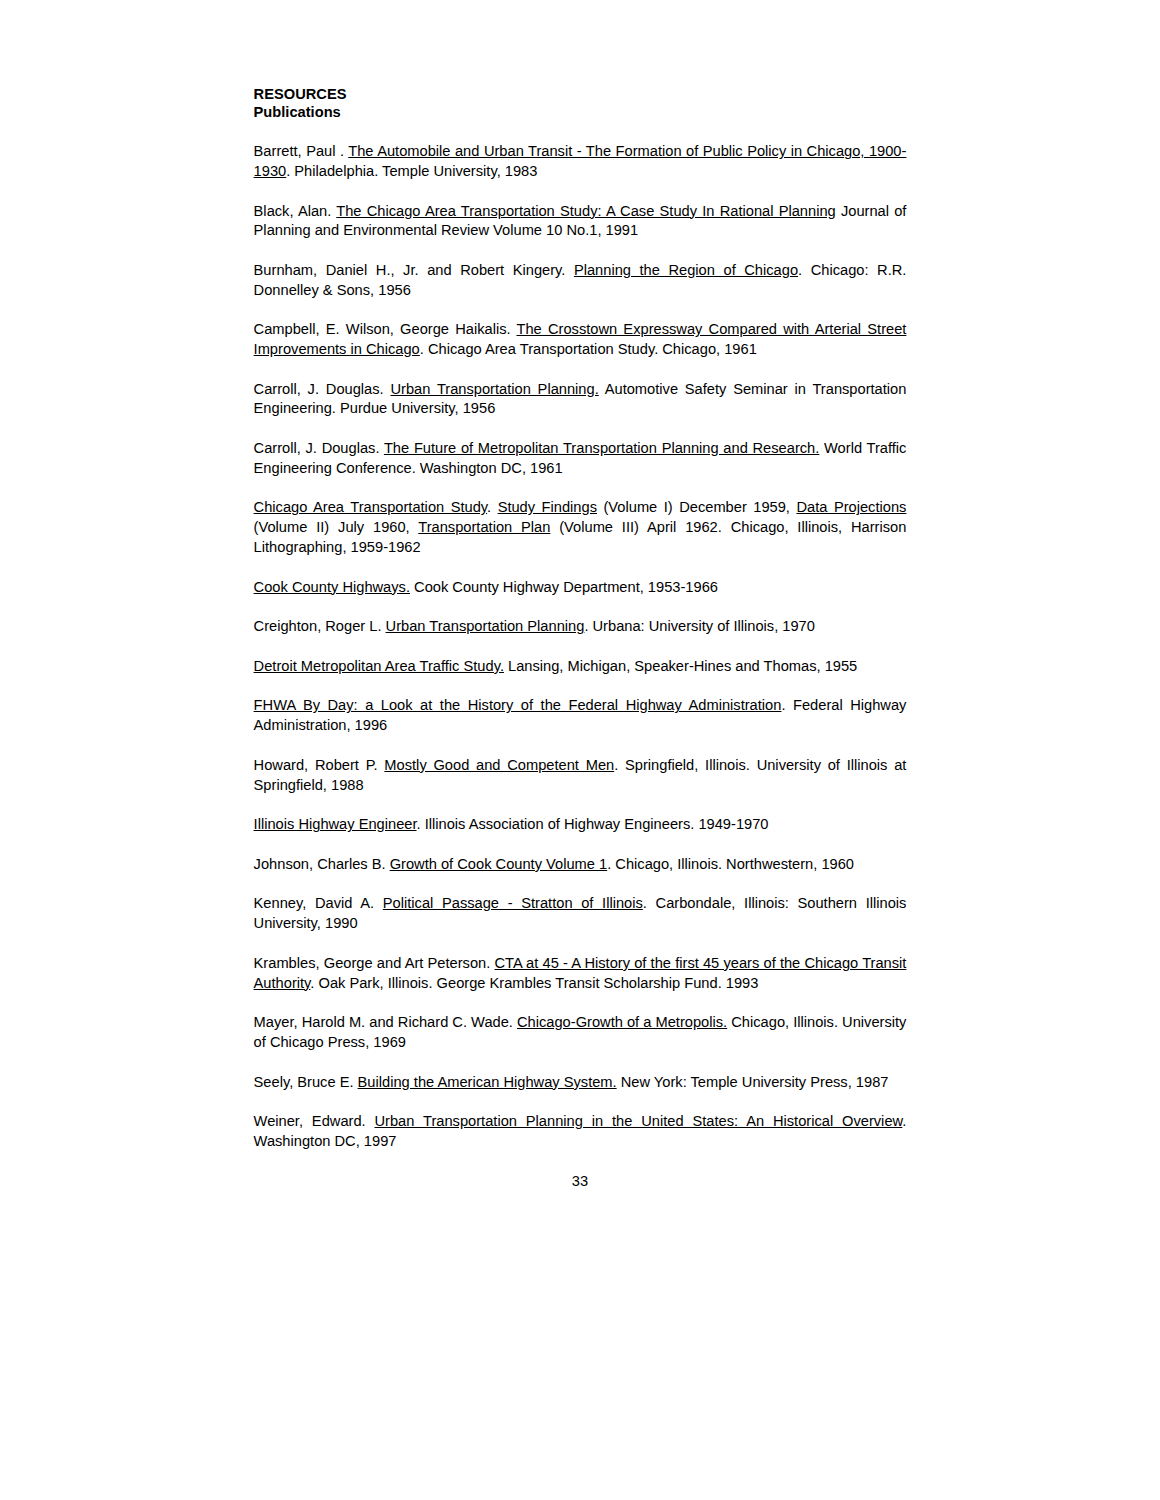RESOURCES
Publications
Barrett, Paul . The Automobile and Urban Transit - The Formation of Public Policy in Chicago, 1900-1930. Philadelphia. Temple University, 1983
Black, Alan. The Chicago Area Transportation Study: A Case Study In Rational Planning Journal of Planning and Environmental Review Volume 10 No.1, 1991
Burnham, Daniel H., Jr. and Robert Kingery. Planning the Region of Chicago. Chicago: R.R. Donnelley & Sons, 1956
Campbell, E. Wilson, George Haikalis. The Crosstown Expressway Compared with Arterial Street Improvements in Chicago. Chicago Area Transportation Study. Chicago, 1961
Carroll, J. Douglas. Urban Transportation Planning. Automotive Safety Seminar in Transportation Engineering. Purdue University, 1956
Carroll, J. Douglas. The Future of Metropolitan Transportation Planning and Research. World Traffic Engineering Conference. Washington DC, 1961
Chicago Area Transportation Study. Study Findings (Volume I) December 1959, Data Projections (Volume II) July 1960, Transportation Plan (Volume III) April 1962. Chicago, Illinois, Harrison Lithographing, 1959-1962
Cook County Highways. Cook County Highway Department, 1953-1966
Creighton, Roger L. Urban Transportation Planning. Urbana: University of Illinois, 1970
Detroit Metropolitan Area Traffic Study. Lansing, Michigan, Speaker-Hines and Thomas, 1955
FHWA By Day: a Look at the History of the Federal Highway Administration. Federal Highway Administration, 1996
Howard, Robert P. Mostly Good and Competent Men. Springfield, Illinois. University of Illinois at Springfield, 1988
Illinois Highway Engineer. Illinois Association of Highway Engineers. 1949-1970
Johnson, Charles B. Growth of Cook County Volume 1. Chicago, Illinois. Northwestern, 1960
Kenney, David A. Political Passage - Stratton of Illinois. Carbondale, Illinois: Southern Illinois University, 1990
Krambles, George and Art Peterson. CTA at 45 - A History of the first 45 years of the Chicago Transit Authority. Oak Park, Illinois. George Krambles Transit Scholarship Fund. 1993
Mayer, Harold M. and Richard C. Wade. Chicago-Growth of a Metropolis. Chicago, Illinois. University of Chicago Press, 1969
Seely, Bruce E. Building the American Highway System. New York: Temple University Press, 1987
Weiner, Edward. Urban Transportation Planning in the United States: An Historical Overview. Washington DC, 1997
33